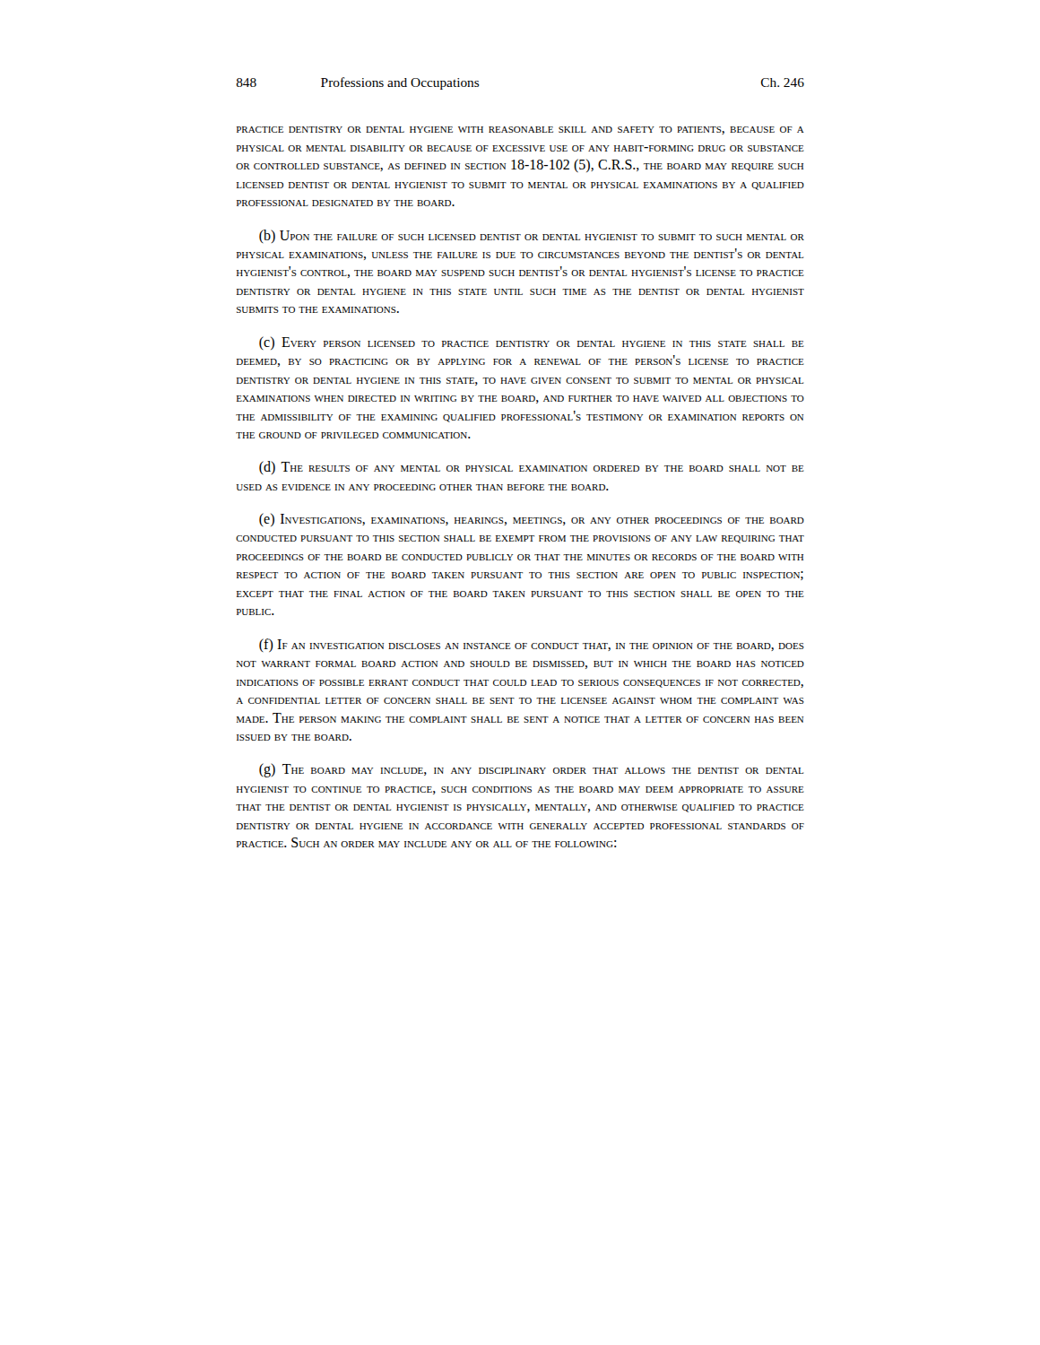848 Professions and Occupations Ch. 246
practice dentistry or dental hygiene with reasonable skill and safety to patients, because of a physical or mental disability or because of excessive use of any habit-forming drug or substance or controlled substance, as defined in section 18-18-102 (5), C.R.S., the board may require such licensed dentist or dental hygienist to submit to mental or physical examinations by a qualified professional designated by the board.
(b) Upon the failure of such licensed dentist or dental hygienist to submit to such mental or physical examinations, unless the failure is due to circumstances beyond the dentist's or dental hygienist's control, the board may suspend such dentist's or dental hygienist's license to practice dentistry or dental hygiene in this state until such time as the dentist or dental hygienist submits to the examinations.
(c) Every person licensed to practice dentistry or dental hygiene in this state shall be deemed, by so practicing or by applying for a renewal of the person's license to practice dentistry or dental hygiene in this state, to have given consent to submit to mental or physical examinations when directed in writing by the board, and further to have waived all objections to the admissibility of the examining qualified professional's testimony or examination reports on the ground of privileged communication.
(d) The results of any mental or physical examination ordered by the board shall not be used as evidence in any proceeding other than before the board.
(e) Investigations, examinations, hearings, meetings, or any other proceedings of the board conducted pursuant to this section shall be exempt from the provisions of any law requiring that proceedings of the board be conducted publicly or that the minutes or records of the board with respect to action of the board taken pursuant to this section are open to public inspection; except that the final action of the board taken pursuant to this section shall be open to the public.
(f) If an investigation discloses an instance of conduct that, in the opinion of the board, does not warrant formal board action and should be dismissed, but in which the board has noticed indications of possible errant conduct that could lead to serious consequences if not corrected, a confidential letter of concern shall be sent to the licensee against whom the complaint was made. The person making the complaint shall be sent a notice that a letter of concern has been issued by the board.
(g) The board may include, in any disciplinary order that allows the dentist or dental hygienist to continue to practice, such conditions as the board may deem appropriate to assure that the dentist or dental hygienist is physically, mentally, and otherwise qualified to practice dentistry or dental hygiene in accordance with generally accepted professional standards of practice. Such an order may include any or all of the following: